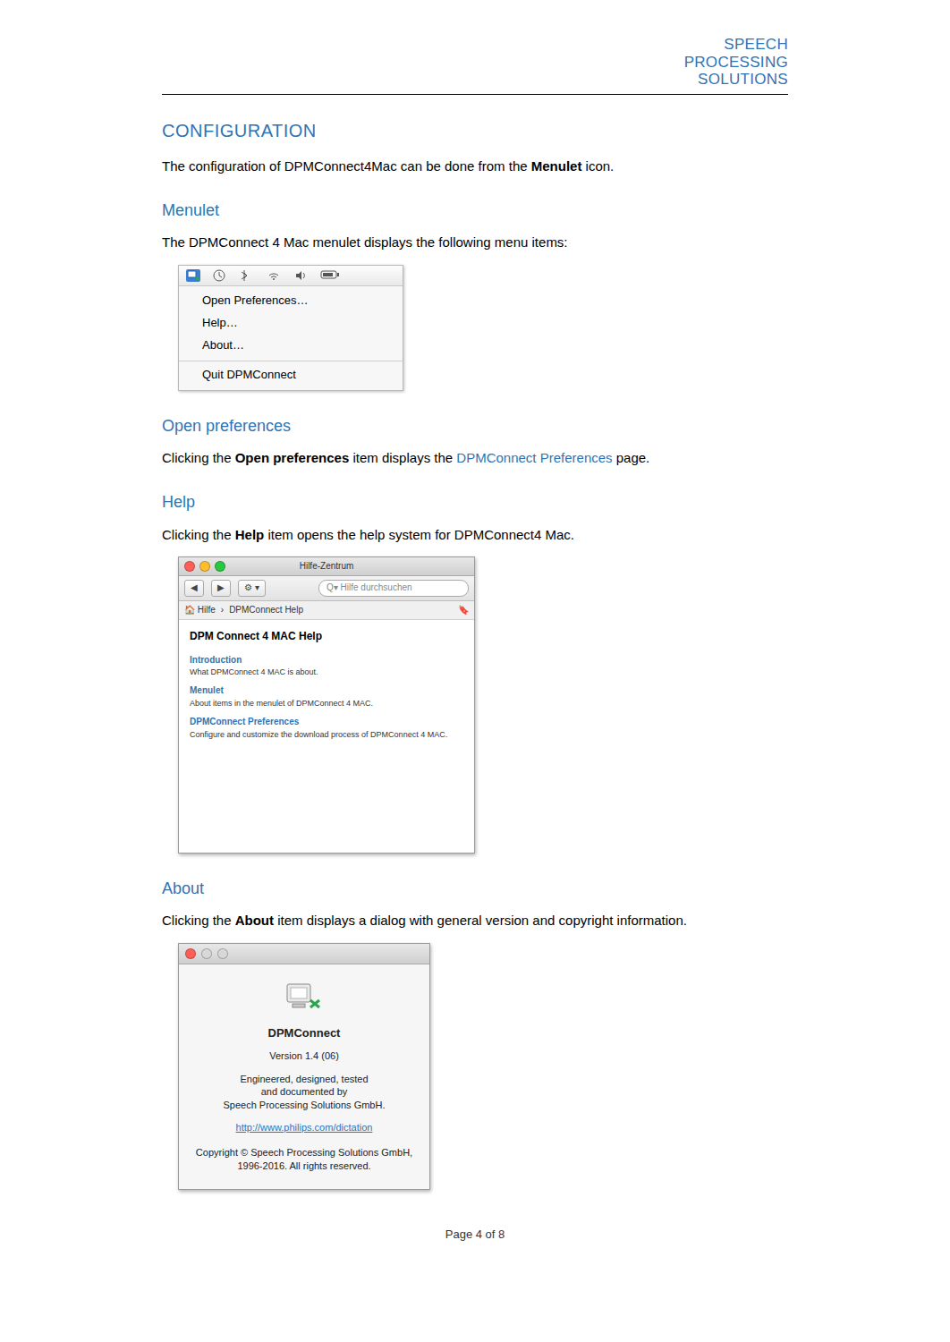SPEECH PROCESSING SOLUTIONS
CONFIGURATION
The configuration of DPMConnect4Mac can be done from the Menulet icon.
Menulet
The DPMConnect 4 Mac menulet displays the following menu items:
Open Preferences…
Help…
About…
Quit DPMConnect
Open preferences
Clicking the Open preferences item displays the DPMConnect Preferences page.
Help
Clicking the Help item opens the help system for DPMConnect4 Mac.
Hilfe-Zentrum
◀ ▶ ⚙ ▾ Q▾ Hilfe durchsuchen
🏠 Hilfe › DPMConnect Help 🔖
DPM Connect 4 MAC Help
Introduction
What DPMConnect 4 MAC is about.
Menulet
About items in the menulet of DPMConnect 4 MAC.
DPMConnect Preferences
Configure and customize the download process of DPMConnect 4 MAC.
About
Clicking the About item displays a dialog with general version and copyright information.
DPMConnect
Version 1.4 (06)
Engineered, designed, tested
and documented by
Speech Processing Solutions GmbH.
http://www.philips.com/dictation
Copyright © Speech Processing Solutions GmbH,
1996-2016. All rights reserved.
Page 4 of 8